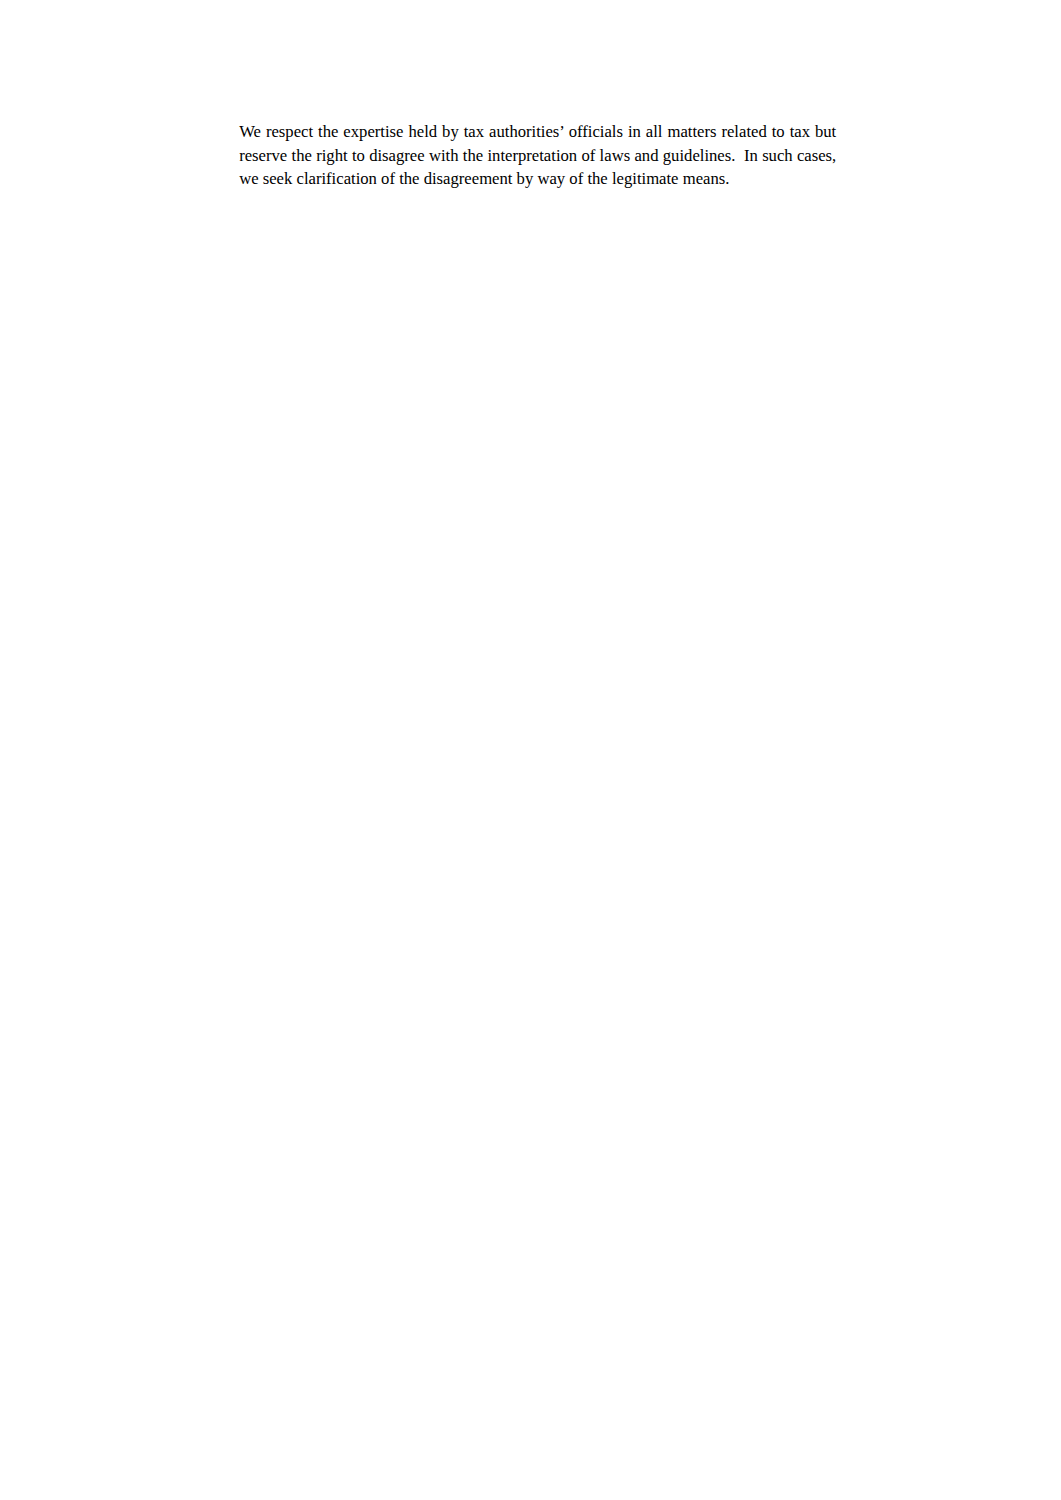We respect the expertise held by tax authorities’ officials in all matters related to tax but reserve the right to disagree with the interpretation of laws and guidelines. In such cases, we seek clarification of the disagreement by way of the legitimate means.